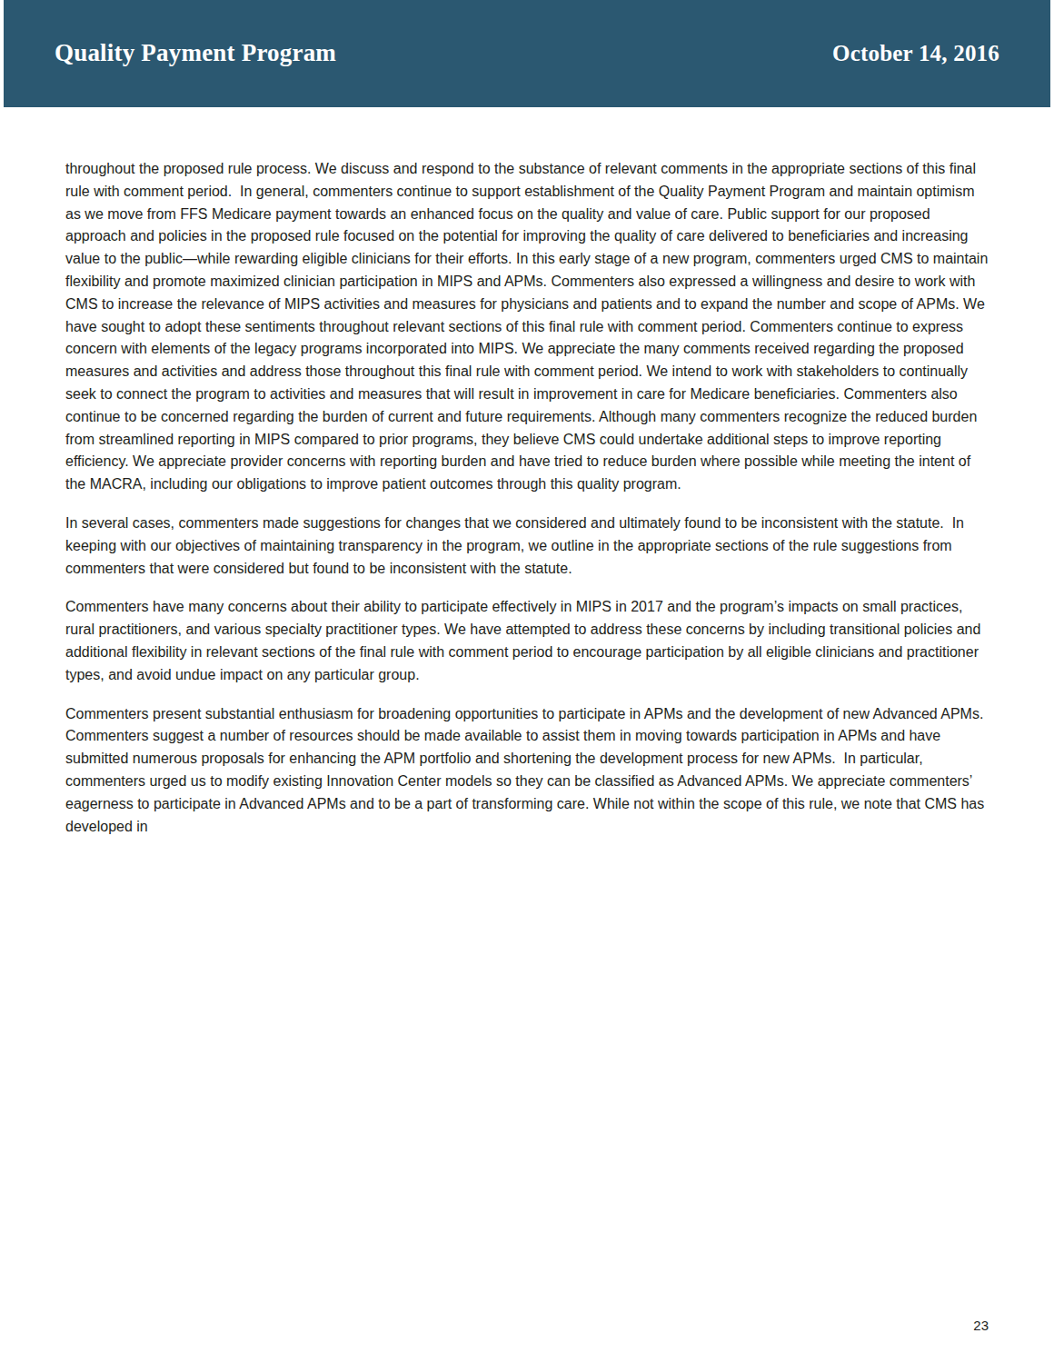Quality Payment Program
October 14, 2016
throughout the proposed rule process. We discuss and respond to the substance of relevant comments in the appropriate sections of this final rule with comment period. In general, commenters continue to support establishment of the Quality Payment Program and maintain optimism as we move from FFS Medicare payment towards an enhanced focus on the quality and value of care. Public support for our proposed approach and policies in the proposed rule focused on the potential for improving the quality of care delivered to beneficiaries and increasing value to the public—while rewarding eligible clinicians for their efforts. In this early stage of a new program, commenters urged CMS to maintain flexibility and promote maximized clinician participation in MIPS and APMs. Commenters also expressed a willingness and desire to work with CMS to increase the relevance of MIPS activities and measures for physicians and patients and to expand the number and scope of APMs. We have sought to adopt these sentiments throughout relevant sections of this final rule with comment period. Commenters continue to express concern with elements of the legacy programs incorporated into MIPS. We appreciate the many comments received regarding the proposed measures and activities and address those throughout this final rule with comment period. We intend to work with stakeholders to continually seek to connect the program to activities and measures that will result in improvement in care for Medicare beneficiaries. Commenters also continue to be concerned regarding the burden of current and future requirements. Although many commenters recognize the reduced burden from streamlined reporting in MIPS compared to prior programs, they believe CMS could undertake additional steps to improve reporting efficiency. We appreciate provider concerns with reporting burden and have tried to reduce burden where possible while meeting the intent of the MACRA, including our obligations to improve patient outcomes through this quality program.
In several cases, commenters made suggestions for changes that we considered and ultimately found to be inconsistent with the statute. In keeping with our objectives of maintaining transparency in the program, we outline in the appropriate sections of the rule suggestions from commenters that were considered but found to be inconsistent with the statute.
Commenters have many concerns about their ability to participate effectively in MIPS in 2017 and the program’s impacts on small practices, rural practitioners, and various specialty practitioner types. We have attempted to address these concerns by including transitional policies and additional flexibility in relevant sections of the final rule with comment period to encourage participation by all eligible clinicians and practitioner types, and avoid undue impact on any particular group.
Commenters present substantial enthusiasm for broadening opportunities to participate in APMs and the development of new Advanced APMs. Commenters suggest a number of resources should be made available to assist them in moving towards participation in APMs and have submitted numerous proposals for enhancing the APM portfolio and shortening the development process for new APMs. In particular, commenters urged us to modify existing Innovation Center models so they can be classified as Advanced APMs. We appreciate commenters’ eagerness to participate in Advanced APMs and to be a part of transforming care. While not within the scope of this rule, we note that CMS has developed in
23